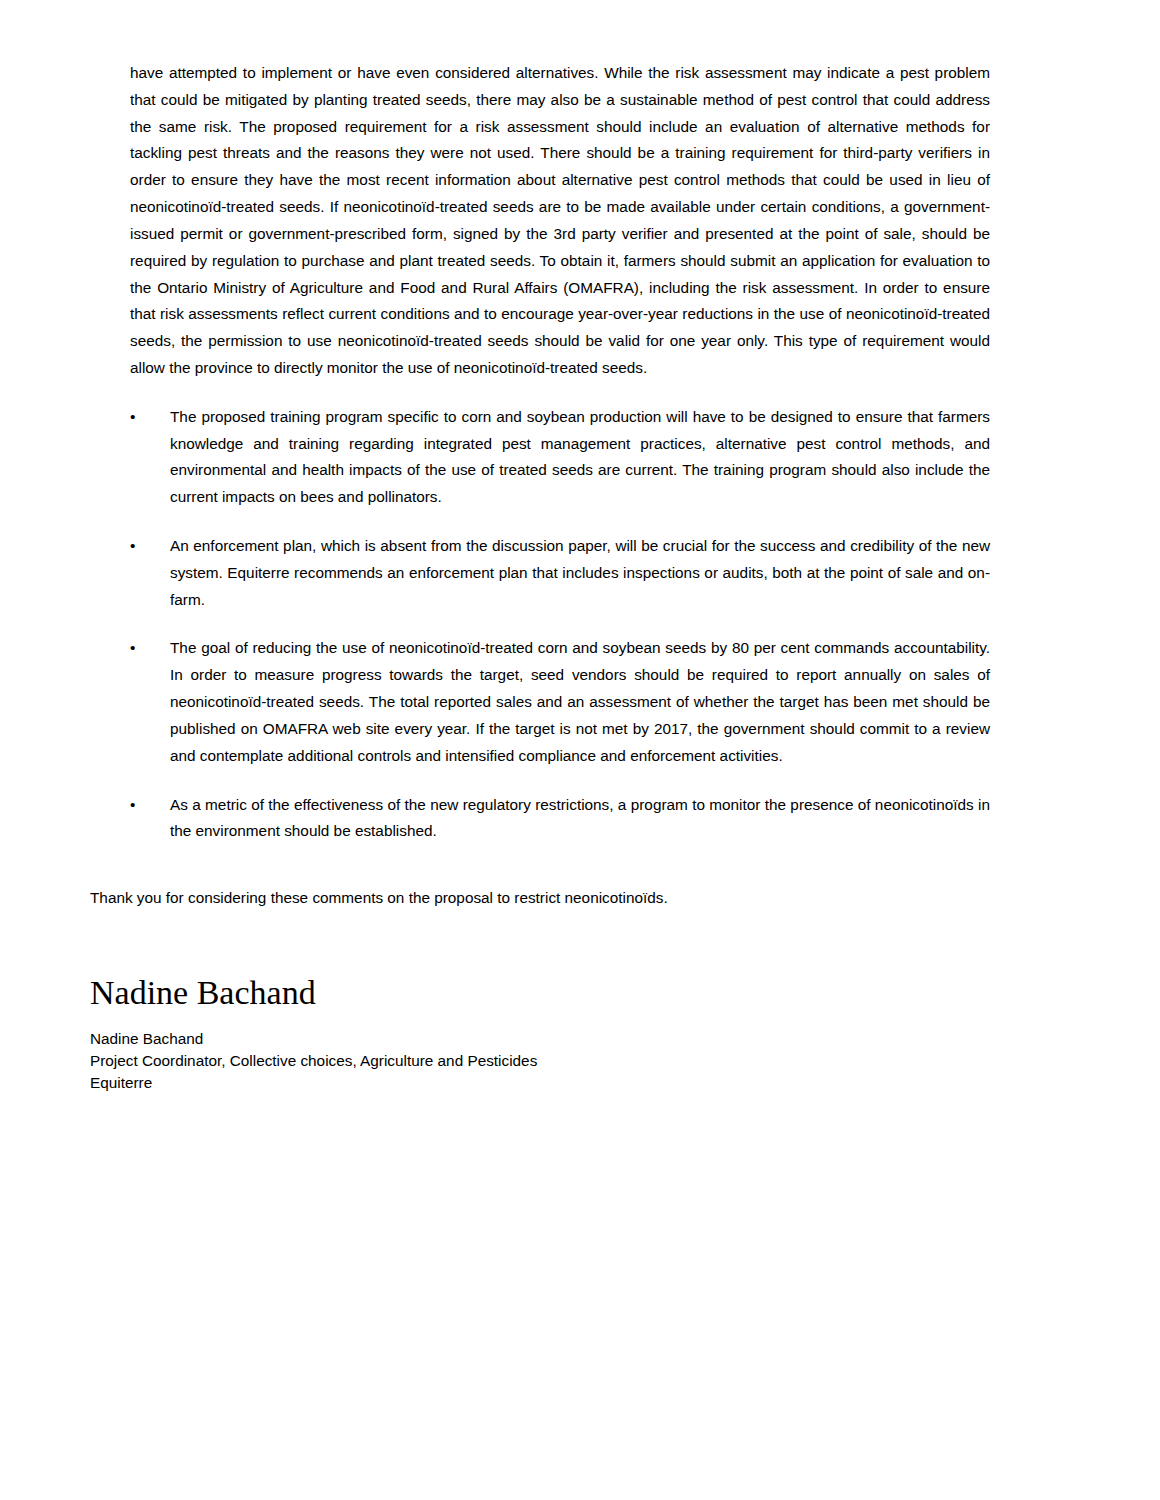have attempted to implement or have even considered alternatives. While the risk assessment may indicate a pest problem that could be mitigated by planting treated seeds, there may also be a sustainable method of pest control that could address the same risk. The proposed requirement for a risk assessment should include an evaluation of alternative methods for tackling pest threats and the reasons they were not used. There should be a training requirement for third-party verifiers in order to ensure they have the most recent information about alternative pest control methods that could be used in lieu of neonicotinoïd-treated seeds. If neonicotinoïd-treated seeds are to be made available under certain conditions, a government-issued permit or government-prescribed form, signed by the 3rd party verifier and presented at the point of sale, should be required by regulation to purchase and plant treated seeds. To obtain it, farmers should submit an application for evaluation to the Ontario Ministry of Agriculture and Food and Rural Affairs (OMAFRA), including the risk assessment. In order to ensure that risk assessments reflect current conditions and to encourage year-over-year reductions in the use of neonicotinoïd-treated seeds, the permission to use neonicotinoïd-treated seeds should be valid for one year only. This type of requirement would allow the province to directly monitor the use of neonicotinoïd-treated seeds.
The proposed training program specific to corn and soybean production will have to be designed to ensure that farmers knowledge and training regarding integrated pest management practices, alternative pest control methods, and environmental and health impacts of the use of treated seeds are current. The training program should also include the current impacts on bees and pollinators.
An enforcement plan, which is absent from the discussion paper, will be crucial for the success and credibility of the new system. Equiterre recommends an enforcement plan that includes inspections or audits, both at the point of sale and on-farm.
The goal of reducing the use of neonicotinoïd-treated corn and soybean seeds by 80 per cent commands accountability. In order to measure progress towards the target, seed vendors should be required to report annually on sales of neonicotinoïd-treated seeds. The total reported sales and an assessment of whether the target has been met should be published on OMAFRA web site every year. If the target is not met by 2017, the government should commit to a review and contemplate additional controls and intensified compliance and enforcement activities.
As a metric of the effectiveness of the new regulatory restrictions, a program to monitor the presence of neonicotinoïds in the environment should be established.
Thank you for considering these comments on the proposal to restrict neonicotinoïds.
Nadine Bachand
Project Coordinator, Collective choices, Agriculture and Pesticides
Equiterre